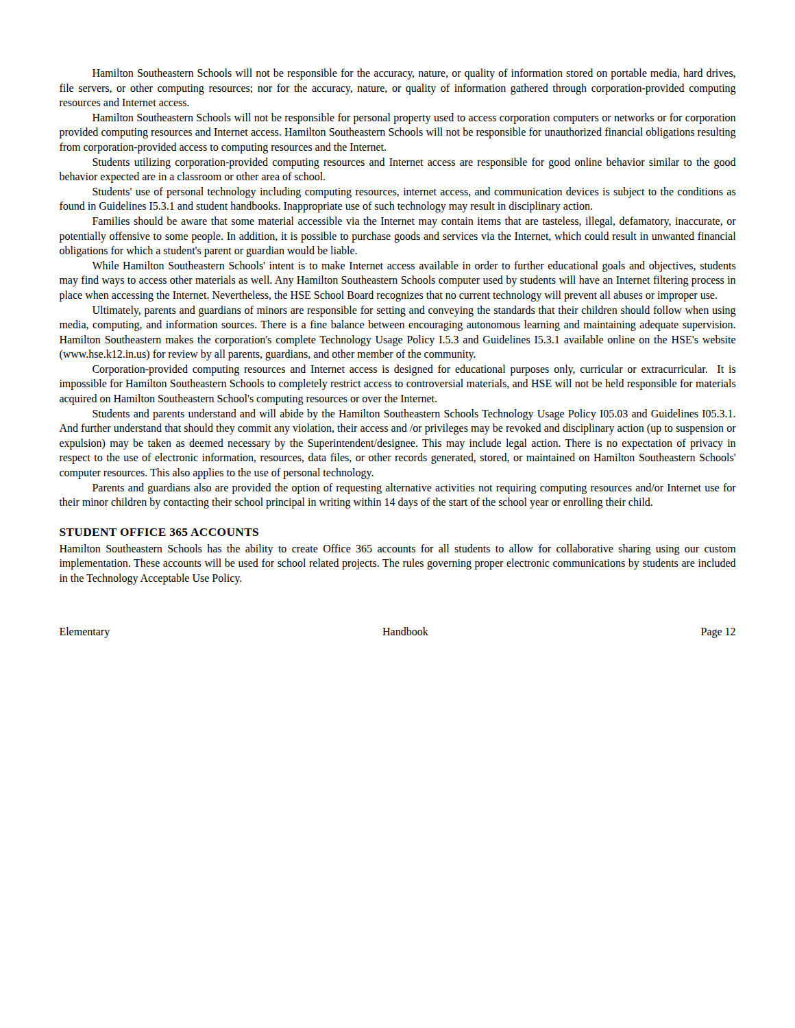Hamilton Southeastern Schools will not be responsible for the accuracy, nature, or quality of information stored on portable media, hard drives, file servers, or other computing resources; nor for the accuracy, nature, or quality of information gathered through corporation-provided computing resources and Internet access.
Hamilton Southeastern Schools will not be responsible for personal property used to access corporation computers or networks or for corporation provided computing resources and Internet access. Hamilton Southeastern Schools will not be responsible for unauthorized financial obligations resulting from corporation-provided access to computing resources and the Internet.
Students utilizing corporation-provided computing resources and Internet access are responsible for good online behavior similar to the good behavior expected are in a classroom or other area of school.
Students' use of personal technology including computing resources, internet access, and communication devices is subject to the conditions as found in Guidelines I5.3.1 and student handbooks. Inappropriate use of such technology may result in disciplinary action.
Families should be aware that some material accessible via the Internet may contain items that are tasteless, illegal, defamatory, inaccurate, or potentially offensive to some people. In addition, it is possible to purchase goods and services via the Internet, which could result in unwanted financial obligations for which a student's parent or guardian would be liable.
While Hamilton Southeastern Schools' intent is to make Internet access available in order to further educational goals and objectives, students may find ways to access other materials as well. Any Hamilton Southeastern Schools computer used by students will have an Internet filtering process in place when accessing the Internet. Nevertheless, the HSE School Board recognizes that no current technology will prevent all abuses or improper use.
Ultimately, parents and guardians of minors are responsible for setting and conveying the standards that their children should follow when using media, computing, and information sources. There is a fine balance between encouraging autonomous learning and maintaining adequate supervision. Hamilton Southeastern makes the corporation's complete Technology Usage Policy I.5.3 and Guidelines I5.3.1 available online on the HSE's website (www.hse.k12.in.us) for review by all parents, guardians, and other member of the community.
Corporation-provided computing resources and Internet access is designed for educational purposes only, curricular or extracurricular. It is impossible for Hamilton Southeastern Schools to completely restrict access to controversial materials, and HSE will not be held responsible for materials acquired on Hamilton Southeastern School's computing resources or over the Internet.
Students and parents understand and will abide by the Hamilton Southeastern Schools Technology Usage Policy I05.03 and Guidelines I05.3.1. And further understand that should they commit any violation, their access and /or privileges may be revoked and disciplinary action (up to suspension or expulsion) may be taken as deemed necessary by the Superintendent/designee. This may include legal action. There is no expectation of privacy in respect to the use of electronic information, resources, data files, or other records generated, stored, or maintained on Hamilton Southeastern Schools' computer resources. This also applies to the use of personal technology.
Parents and guardians also are provided the option of requesting alternative activities not requiring computing resources and/or Internet use for their minor children by contacting their school principal in writing within 14 days of the start of the school year or enrolling their child.
STUDENT OFFICE 365 ACCOUNTS
Hamilton Southeastern Schools has the ability to create Office 365 accounts for all students to allow for collaborative sharing using our custom implementation. These accounts will be used for school related projects. The rules governing proper electronic communications by students are included in the Technology Acceptable Use Policy.
Elementary Handbook Page 12